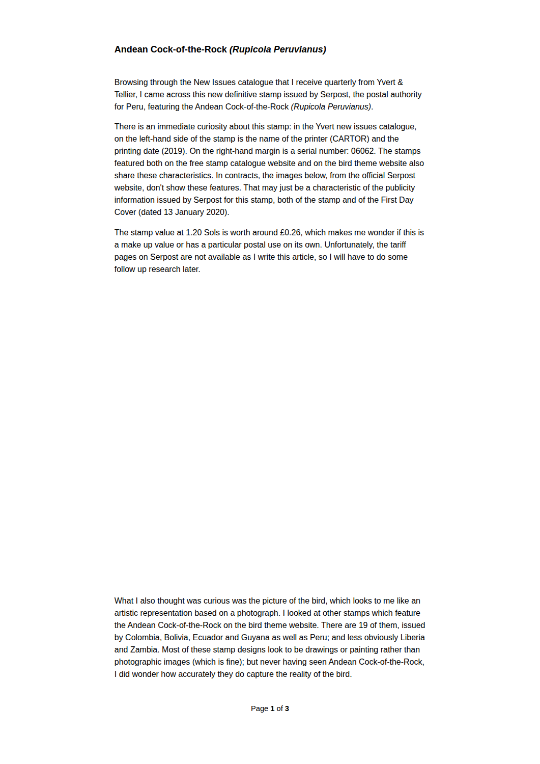Andean Cock-of-the-Rock (Rupicola Peruvianus)
Browsing through the New Issues catalogue that I receive quarterly from Yvert & Tellier, I came across this new definitive stamp issued by Serpost, the postal authority for Peru, featuring the Andean Cock-of-the-Rock (Rupicola Peruvianus).
There is an immediate curiosity about this stamp: in the Yvert new issues catalogue, on the left-hand side of the stamp is the name of the printer (CARTOR) and the printing date (2019). On the right-hand margin is a serial number: 06062. The stamps featured both on the free stamp catalogue website and on the bird theme website also share these characteristics. In contracts, the images below, from the official Serpost website, don't show these features. That may just be a characteristic of the publicity information issued by Serpost for this stamp, both of the stamp and of the First Day Cover (dated 13 January 2020).
The stamp value at 1.20 Sols is worth around £0.26, which makes me wonder if this is a make up value or has a particular postal use on its own. Unfortunately, the tariff pages on Serpost are not available as I write this article, so I will have to do some follow up research later.
What I also thought was curious was the picture of the bird, which looks to me like an artistic representation based on a photograph. I looked at other stamps which feature the Andean Cock-of-the-Rock on the bird theme website. There are 19 of them, issued by Colombia, Bolivia, Ecuador and Guyana as well as Peru; and less obviously Liberia and Zambia. Most of these stamp designs look to be drawings or painting rather than photographic images (which is fine); but never having seen Andean Cock-of-the-Rock, I did wonder how accurately they do capture the reality of the bird.
Page 1 of 3